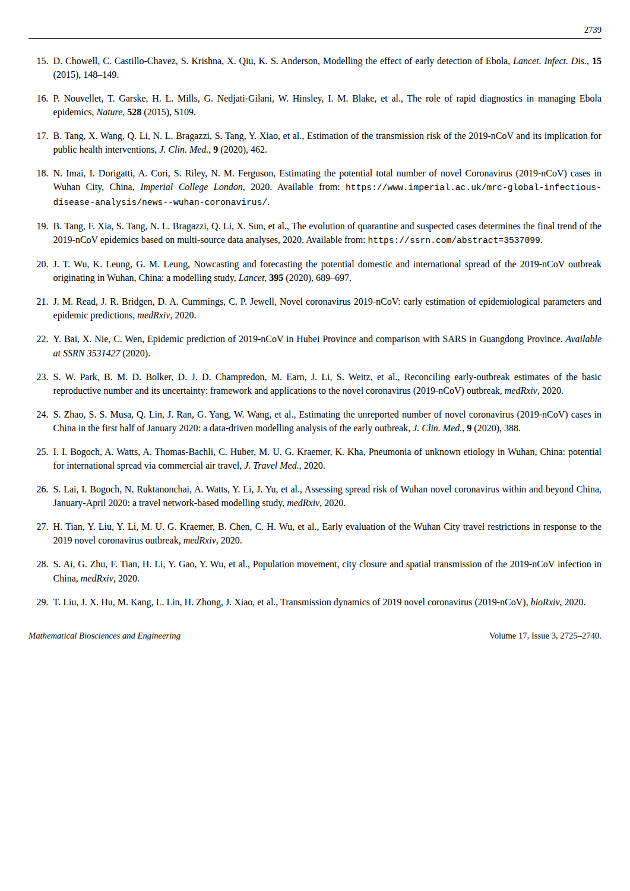2739
D. Chowell, C. Castillo-Chavez, S. Krishna, X. Qiu, K. S. Anderson, Modelling the effect of early detection of Ebola, Lancet. Infect. Dis., 15 (2015), 148–149.
P. Nouvellet, T. Garske, H. L. Mills, G. Nedjati-Gilani, W. Hinsley, I. M. Blake, et al., The role of rapid diagnostics in managing Ebola epidemics, Nature, 528 (2015), S109.
B. Tang, X. Wang, Q. Li, N. L. Bragazzi, S. Tang, Y. Xiao, et al., Estimation of the transmission risk of the 2019-nCoV and its implication for public health interventions, J. Clin. Med., 9 (2020), 462.
N. Imai, I. Dorigatti, A. Cori, S. Riley, N. M. Ferguson, Estimating the potential total number of novel Coronavirus (2019-nCoV) cases in Wuhan City, China, Imperial College London, 2020. Available from: https://www.imperial.ac.uk/mrc-global-infectious-disease-analysis/news--wuhan-coronavirus/.
B. Tang, F. Xia, S. Tang, N. L. Bragazzi, Q. Li, X. Sun, et al., The evolution of quarantine and suspected cases determines the final trend of the 2019-nCoV epidemics based on multi-source data analyses, 2020. Available from: https://ssrn.com/abstract=3537099.
J. T. Wu, K. Leung, G. M. Leung, Nowcasting and forecasting the potential domestic and international spread of the 2019-nCoV outbreak originating in Wuhan, China: a modelling study, Lancet, 395 (2020), 689–697.
J. M. Read, J. R. Bridgen, D. A. Cummings, C. P. Jewell, Novel coronavirus 2019-nCoV: early estimation of epidemiological parameters and epidemic predictions, medRxiv, 2020.
Y. Bai, X. Nie, C. Wen, Epidemic prediction of 2019-nCoV in Hubei Province and comparison with SARS in Guangdong Province. Available at SSRN 3531427 (2020).
S. W. Park, B. M. D. Bolker, D. J. D. Champredon, M. Earn, J. Li, S. Weitz, et al., Reconciling early-outbreak estimates of the basic reproductive number and its uncertainty: framework and applications to the novel coronavirus (2019-nCoV) outbreak, medRxiv, 2020.
S. Zhao, S. S. Musa, Q. Lin, J. Ran, G. Yang, W. Wang, et al., Estimating the unreported number of novel coronavirus (2019-nCoV) cases in China in the first half of January 2020: a data-driven modelling analysis of the early outbreak, J. Clin. Med., 9 (2020), 388.
I. I. Bogoch, A. Watts, A. Thomas-Bachli, C. Huber, M. U. G. Kraemer, K. Kha, Pneumonia of unknown etiology in Wuhan, China: potential for international spread via commercial air travel, J. Travel Med., 2020.
S. Lai, I. Bogoch, N. Ruktanonchai, A. Watts, Y. Li, J. Yu, et al., Assessing spread risk of Wuhan novel coronavirus within and beyond China, January-April 2020: a travel network-based modelling study, medRxiv, 2020.
H. Tian, Y. Liu, Y. Li, M. U. G. Kraemer, B. Chen, C. H. Wu, et al., Early evaluation of the Wuhan City travel restrictions in response to the 2019 novel coronavirus outbreak, medRxiv, 2020.
S. Ai, G. Zhu, F. Tian, H. Li, Y. Gao, Y. Wu, et al., Population movement, city closure and spatial transmission of the 2019-nCoV infection in China, medRxiv, 2020.
T. Liu, J. X. Hu, M. Kang, L. Lin, H. Zhong, J. Xiao, et al., Transmission dynamics of 2019 novel coronavirus (2019-nCoV), bioRxiv, 2020.
Mathematical Biosciences and Engineering
Volume 17, Issue 3, 2725–2740.